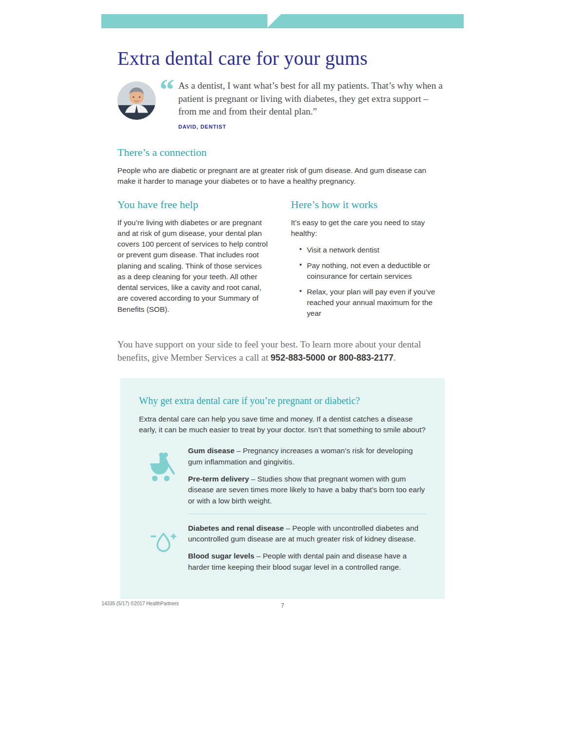Extra dental care for your gums
“
As a dentist, I want what’s best for all my patients. That’s why when a patient is pregnant or living with diabetes, they get extra support – from me and from their dental plan.”
David, Dentist
There’s a connection
People who are diabetic or pregnant are at greater risk of gum disease. And gum disease can make it harder to manage your diabetes or to have a healthy pregnancy.
You have free help
If you’re living with diabetes or are pregnant and at risk of gum disease, your dental plan covers 100 percent of services to help control or prevent gum disease. That includes root planing and scaling. Think of those services as a deep cleaning for your teeth. All other dental services, like a cavity and root canal, are covered according to your Summary of Benefits (SOB).
Here’s how it works
It’s easy to get the care you need to stay healthy:
Visit a network dentist
Pay nothing, not even a deductible or coinsurance for certain services
Relax, your plan will pay even if you’ve reached your annual maximum for the year
You have support on your side to feel your best. To learn more about your dental benefits, give Member Services a call at 952-883-5000 or 800-883-2177.
Why get extra dental care if you’re pregnant or diabetic?
Extra dental care can help you save time and money. If a dentist catches a disease early, it can be much easier to treat by your doctor. Isn’t that something to smile about?
Gum disease – Pregnancy increases a woman’s risk for developing gum inflammation and gingivitis.
Pre-term delivery – Studies show that pregnant women with gum disease are seven times more likely to have a baby that’s born too early or with a low birth weight.
Diabetes and renal disease – People with uncontrolled diabetes and uncontrolled gum disease are at much greater risk of kidney disease.
Blood sugar levels – People with dental pain and disease have a harder time keeping their blood sugar level in a controlled range.
14335 (5/17) ©2017 HealthPartners
7